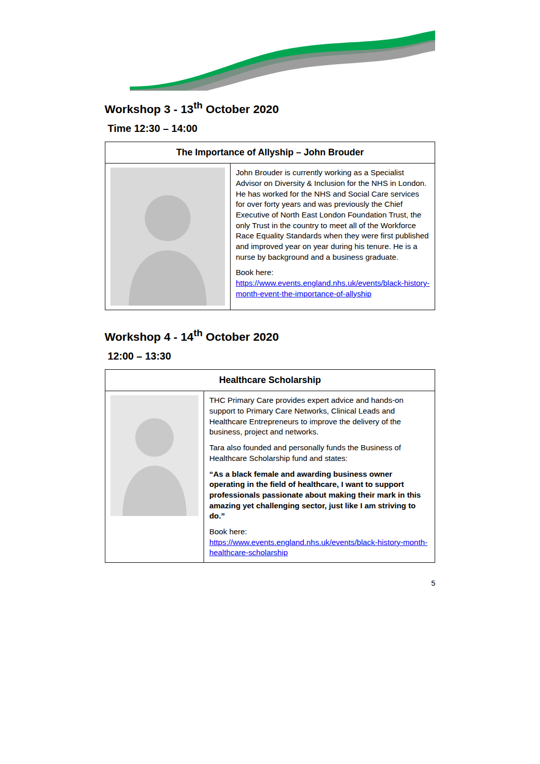Workshop 3 - 13th October 2020
Time 12:30 – 14:00
| The Importance of Allyship – John Brouder |
| --- |
| | John Brouder is currently working as a Specialist Advisor on Diversity & Inclusion for the NHS in London. He has worked for the NHS and Social Care services for over forty years and was previously the Chief Executive of North East London Foundation Trust, the only Trust in the country to meet all of the Workforce Race Equality Standards when they were first published and improved year on year during his tenure. He is a nurse by background and a business graduate. Book here: https://www.events.england.nhs.uk/events/black-history-month-event-the-importance-of-allyship |
Workshop 4 - 14th October 2020
12:00 – 13:30
| Healthcare Scholarship |
| --- |
| | THC Primary Care provides expert advice and hands-on support to Primary Care Networks, Clinical Leads and Healthcare Entrepreneurs to improve the delivery of the business, project and networks. Tara also founded and personally funds the Business of Healthcare Scholarship fund and states: “As a black female and awarding business owner operating in the field of healthcare, I want to support professionals passionate about making their mark in this amazing yet challenging sector, just like I am striving to do.” Book here: https://www.events.england.nhs.uk/events/black-history-month-healthcare-scholarship |
5